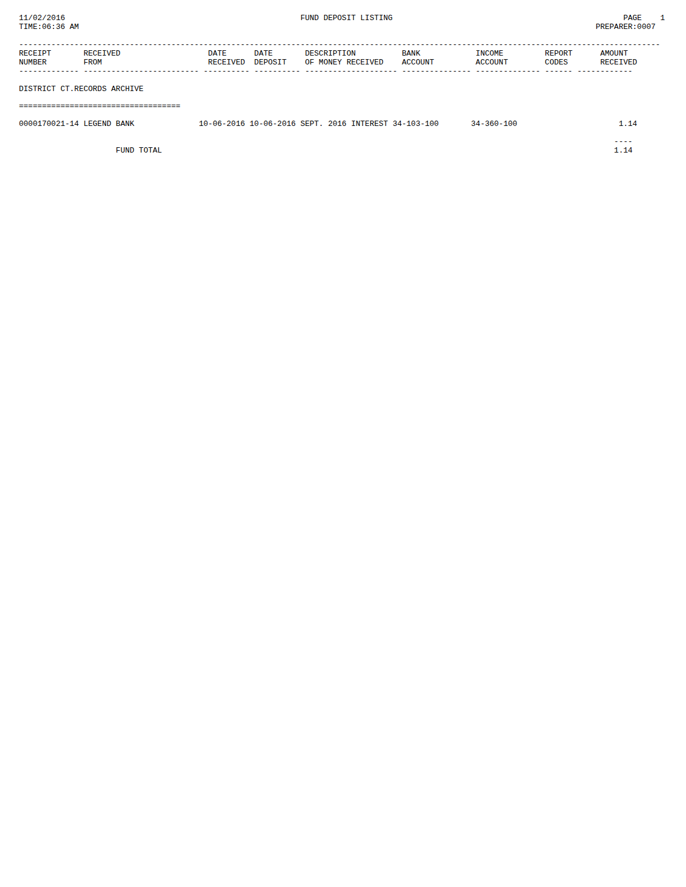11/02/2016                                                   FUND DEPOSIT LISTING                                                  PAGE    1
TIME:06:36 AM                                                                                                                PREPARER:0007

-------------------------------------------------------------------------------------------------------------------------------------------
RECEIPT       RECEIVED                   DATE      DATE       DESCRIPTION          BANK            INCOME         REPORT      AMOUNT
NUMBER        FROM                       RECEIVED  DEPOSIT    OF MONEY RECEIVED    ACCOUNT         ACCOUNT        CODES       RECEIVED
------------- ------------------------- ---------- ---------- -------------------- --------------- -------------- ------ ------------

DISTRICT CT.RECORDS ARCHIVE

===================================

0000170021-14 LEGEND BANK              10-06-2016 10-06-2016 SEPT. 2016 INTEREST 34-103-100       34-360-100                      1.14

                                                                                                                                 ----
                     FUND TOTAL                                                                                                  1.14